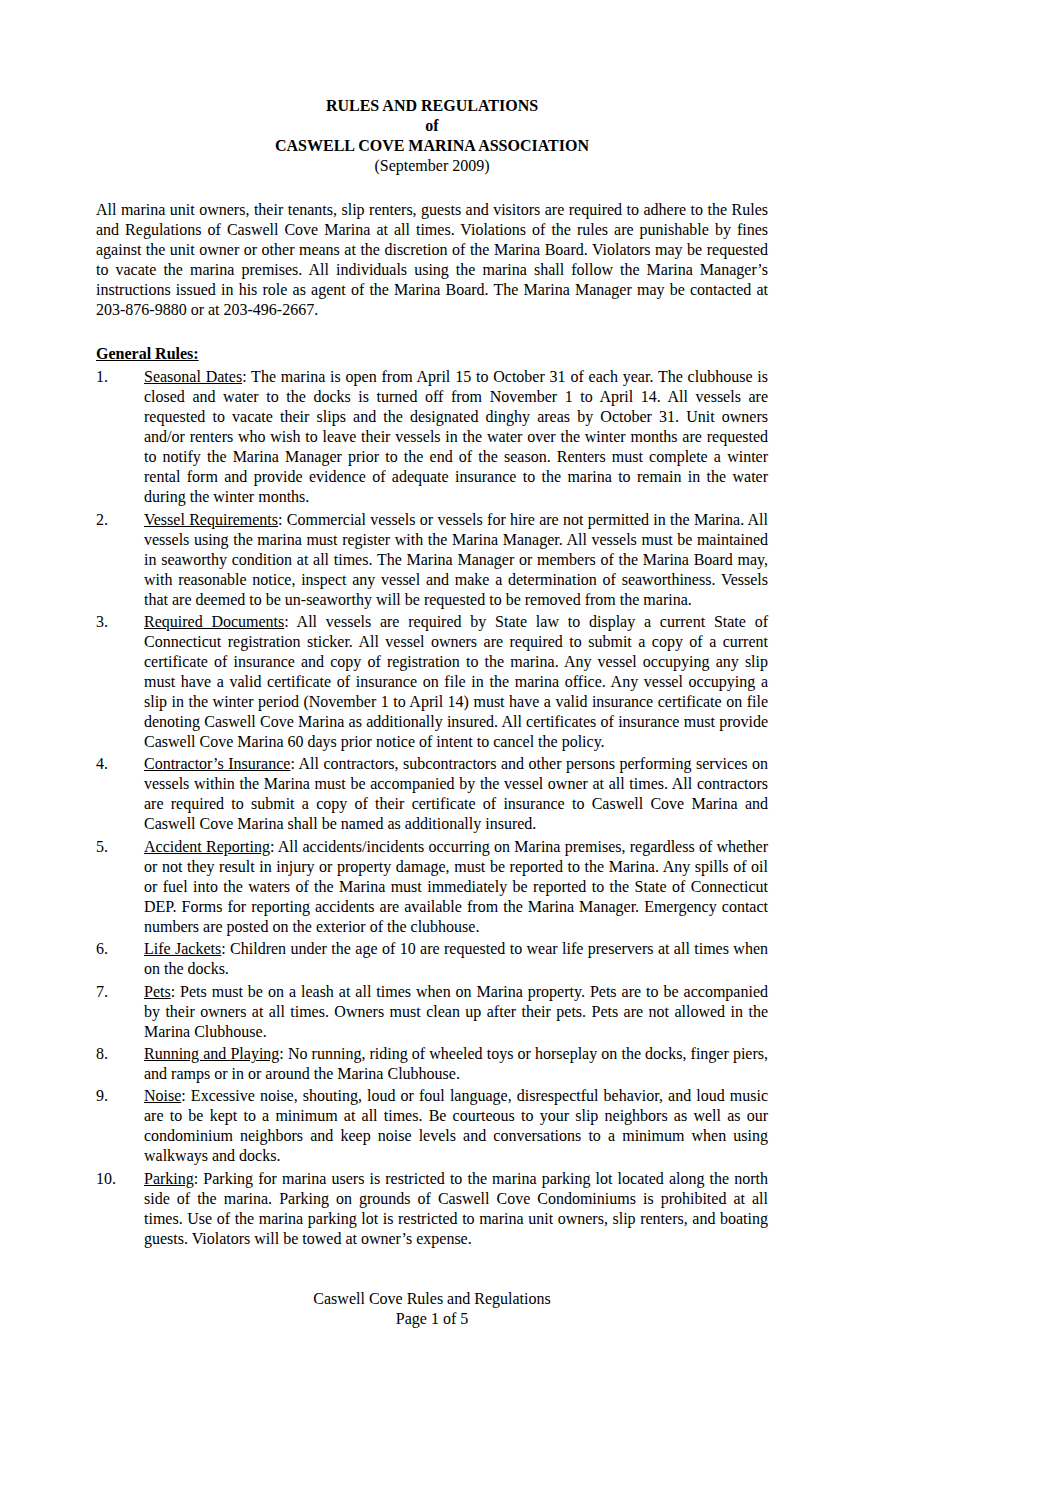RULES AND REGULATIONS
of
CASWELL COVE MARINA ASSOCIATION
(September 2009)
All marina unit owners, their tenants, slip renters, guests and visitors are required to adhere to the Rules and Regulations of Caswell Cove Marina at all times. Violations of the rules are punishable by fines against the unit owner or other means at the discretion of the Marina Board. Violators may be requested to vacate the marina premises. All individuals using the marina shall follow the Marina Manager’s instructions issued in his role as agent of the Marina Board. The Marina Manager may be contacted at 203-876-9880 or at 203-496-2667.
General Rules:
1. Seasonal Dates: The marina is open from April 15 to October 31 of each year. The clubhouse is closed and water to the docks is turned off from November 1 to April 14. All vessels are requested to vacate their slips and the designated dinghy areas by October 31. Unit owners and/or renters who wish to leave their vessels in the water over the winter months are requested to notify the Marina Manager prior to the end of the season. Renters must complete a winter rental form and provide evidence of adequate insurance to the marina to remain in the water during the winter months.
2. Vessel Requirements: Commercial vessels or vessels for hire are not permitted in the Marina. All vessels using the marina must register with the Marina Manager. All vessels must be maintained in seaworthy condition at all times. The Marina Manager or members of the Marina Board may, with reasonable notice, inspect any vessel and make a determination of seaworthiness. Vessels that are deemed to be un-seaworthy will be requested to be removed from the marina.
3. Required Documents: All vessels are required by State law to display a current State of Connecticut registration sticker. All vessel owners are required to submit a copy of a current certificate of insurance and copy of registration to the marina. Any vessel occupying any slip must have a valid certificate of insurance on file in the marina office. Any vessel occupying a slip in the winter period (November 1 to April 14) must have a valid insurance certificate on file denoting Caswell Cove Marina as additionally insured. All certificates of insurance must provide Caswell Cove Marina 60 days prior notice of intent to cancel the policy.
4. Contractor’s Insurance: All contractors, subcontractors and other persons performing services on vessels within the Marina must be accompanied by the vessel owner at all times. All contractors are required to submit a copy of their certificate of insurance to Caswell Cove Marina and Caswell Cove Marina shall be named as additionally insured.
5. Accident Reporting: All accidents/incidents occurring on Marina premises, regardless of whether or not they result in injury or property damage, must be reported to the Marina. Any spills of oil or fuel into the waters of the Marina must immediately be reported to the State of Connecticut DEP. Forms for reporting accidents are available from the Marina Manager. Emergency contact numbers are posted on the exterior of the clubhouse.
6. Life Jackets: Children under the age of 10 are requested to wear life preservers at all times when on the docks.
7. Pets: Pets must be on a leash at all times when on Marina property. Pets are to be accompanied by their owners at all times. Owners must clean up after their pets. Pets are not allowed in the Marina Clubhouse.
8. Running and Playing: No running, riding of wheeled toys or horseplay on the docks, finger piers, and ramps or in or around the Marina Clubhouse.
9. Noise: Excessive noise, shouting, loud or foul language, disrespectful behavior, and loud music are to be kept to a minimum at all times. Be courteous to your slip neighbors as well as our condominium neighbors and keep noise levels and conversations to a minimum when using walkways and docks.
10. Parking: Parking for marina users is restricted to the marina parking lot located along the north side of the marina. Parking on grounds of Caswell Cove Condominiums is prohibited at all times. Use of the marina parking lot is restricted to marina unit owners, slip renters, and boating guests. Violators will be towed at owner’s expense.
Caswell Cove Rules and Regulations
Page 1 of 5